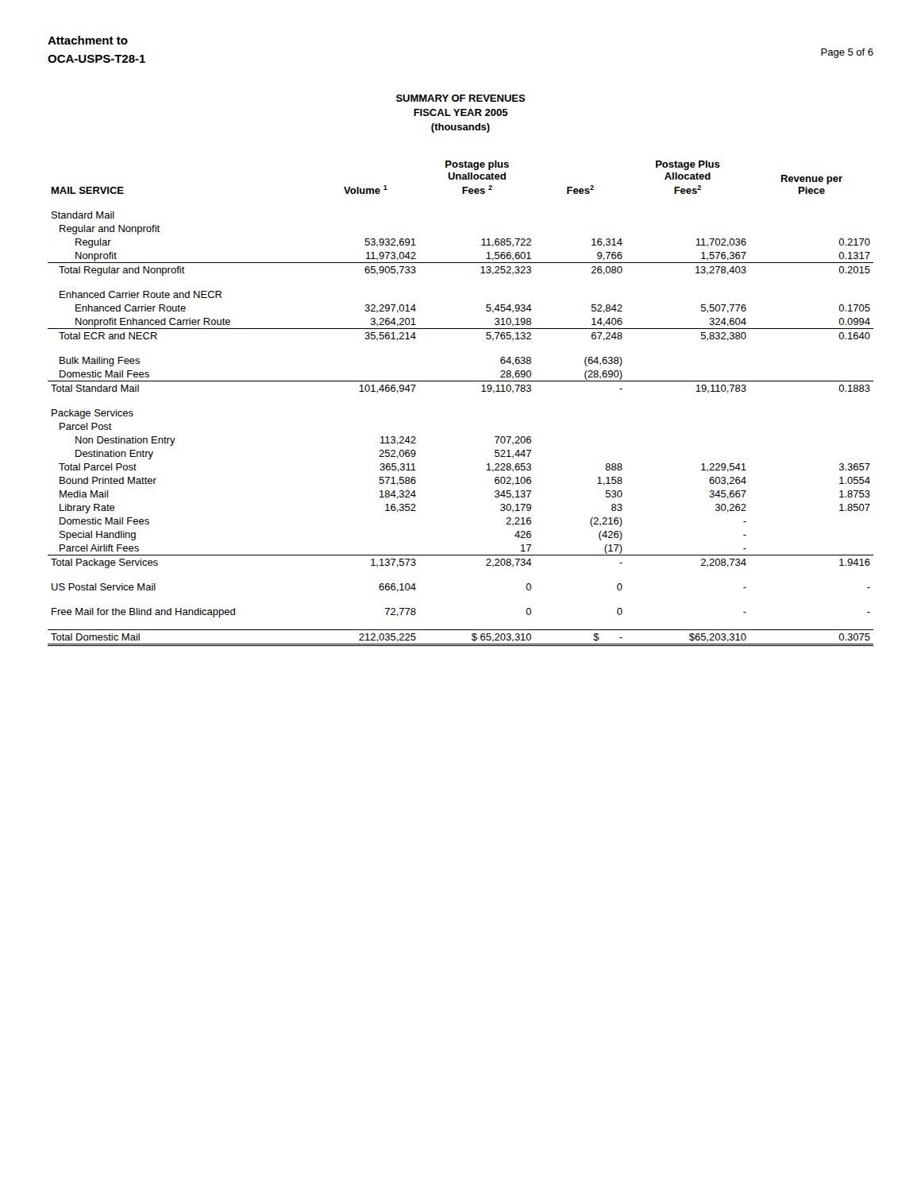Attachment to
OCA-USPS-T28-1
Page 5 of 6
SUMMARY OF REVENUES
FISCAL YEAR 2005
(thousands)
| | | Postage plus Unallocated | | Postage Plus Allocated | Revenue per Piece |
| --- | --- | --- | --- | --- | --- |
| MAIL SERVICE | Volume 1 | Fees 2 | Fees 2 | Fees 2 |
| Standard Mail | | | | | |
| Regular and Nonprofit | | | | | |
| Regular | 53,932,691 | 11,685,722 | 16,314 | 11,702,036 | 0.2170 |
| Nonprofit | 11,973,042 | 1,566,601 | 9,766 | 1,576,367 | 0.1317 |
| Total Regular and Nonprofit | 65,905,733 | 13,252,323 | 26,080 | 13,278,403 | 0.2015 |
| Enhanced Carrier Route and NECR | | | | | |
| Enhanced Carrier Route | 32,297,014 | 5,454,934 | 52,842 | 5,507,776 | 0.1705 |
| Nonprofit Enhanced Carrier Route | 3,264,201 | 310,198 | 14,406 | 324,604 | 0.0994 |
| Total ECR and NECR | 35,561,214 | 5,765,132 | 67,248 | 5,832,380 | 0.1640 |
| Bulk Mailing Fees | | 64,638 | (64,638) | | |
| Domestic Mail Fees | | 28,690 | (28,690) | | |
| Total Standard Mail | 101,466,947 | 19,110,783 | - | 19,110,783 | 0.1883 |
| Package Services | | | | | |
| Parcel Post | | | | | |
| Non Destination Entry | 113,242 | 707,206 | | | |
| Destination Entry | 252,069 | 521,447 | | | |
| Total Parcel Post | 365,311 | 1,228,653 | 888 | 1,229,541 | 3.3657 |
| Bound Printed Matter | 571,586 | 602,106 | 1,158 | 603,264 | 1.0554 |
| Media Mail | 184,324 | 345,137 | 530 | 345,667 | 1.8753 |
| Library Rate | 16,352 | 30,179 | 83 | 30,262 | 1.8507 |
| Domestic Mail Fees | | 2,216 | (2,216) | - | |
| Special Handling | | 426 | (426) | - | |
| Parcel Airlift Fees | | 17 | (17) | - | |
| Total Package Services | 1,137,573 | 2,208,734 | - | 2,208,734 | 1.9416 |
| US Postal Service Mail | 666,104 | 0 | 0 | - | - |
| Free Mail for the Blind and Handicapped | 72,778 | 0 | 0 | - | - |
| Total Domestic Mail | 212,035,225 | $ 65,203,310 | $ - | $65,203,310 | 0.3075 |